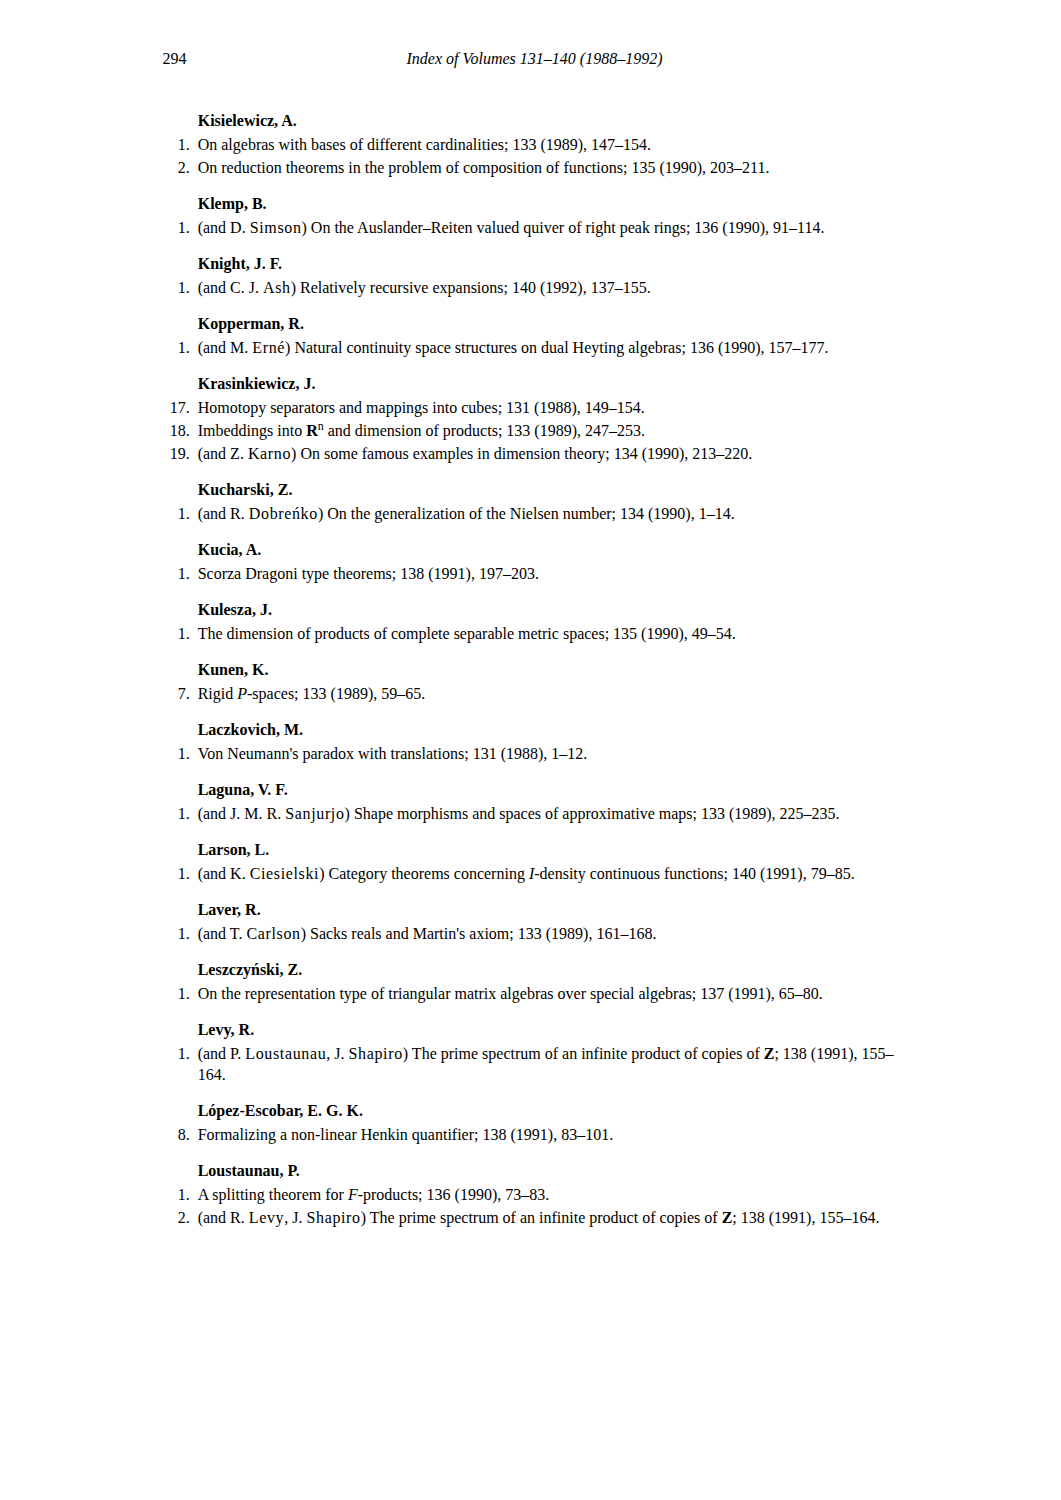294 Index of Volumes 131–140 (1988–1992)
Kisielewicz, A.
1. On algebras with bases of different cardinalities; 133 (1989), 147–154.
2. On reduction theorems in the problem of composition of functions; 135 (1990), 203–211.
Klemp, B.
1.(and D. Simson) On the Auslander–Reiten valued quiver of right peak rings; 136 (1990), 91–114.
Knight, J. F.
1.(and C. J. Ash) Relatively recursive expansions; 140 (1992), 137–155.
Kopperman, R.
1.(and M. Erné) Natural continuity space structures on dual Heyting algebras; 136 (1990), 157–177.
Krasinkiewicz, J.
17. Homotopy separators and mappings into cubes; 131 (1988), 149–154.
18. Imbeddings into Rn and dimension of products; 133 (1989), 247–253.
19.(and Z. Karno) On some famous examples in dimension theory; 134 (1990), 213–220.
Kucharski, Z.
1.(and R. Dobreńko) On the generalization of the Nielsen number; 134 (1990), 1–14.
Kucia, A.
1. Scorza Dragoni type theorems; 138 (1991), 197–203.
Kulesza, J.
1. The dimension of products of complete separable metric spaces; 135 (1990), 49–54.
Kunen, K.
7. Rigid P-spaces; 133 (1989), 59–65.
Laczkovich, M.
1. Von Neumann's paradox with translations; 131 (1988), 1–12.
Laguna, V. F.
1.(and J. M. R. Sanjurjo) Shape morphisms and spaces of approximative maps; 133 (1989), 225–235.
Larson, L.
1.(and K. Ciesielski) Category theorems concerning I-density continuous functions; 140 (1991), 79–85.
Laver, R.
1.(and T. Carlson) Sacks reals and Martin's axiom; 133 (1989), 161–168.
Leszczyński, Z.
1. On the representation type of triangular matrix algebras over special algebras; 137 (1991), 65–80.
Levy, R.
1.(and P. Loustaunau, J. Shapiro) The prime spectrum of an infinite product of copies of Z; 138 (1991), 155–164.
López-Escobar, E. G. K.
8. Formalizing a non-linear Henkin quantifier; 138 (1991), 83–101.
Loustaunau, P.
1. A splitting theorem for F-products; 136 (1990), 73–83.
2.(and R. Levy, J. Shapiro) The prime spectrum of an infinite product of copies of Z; 138 (1991), 155–164.